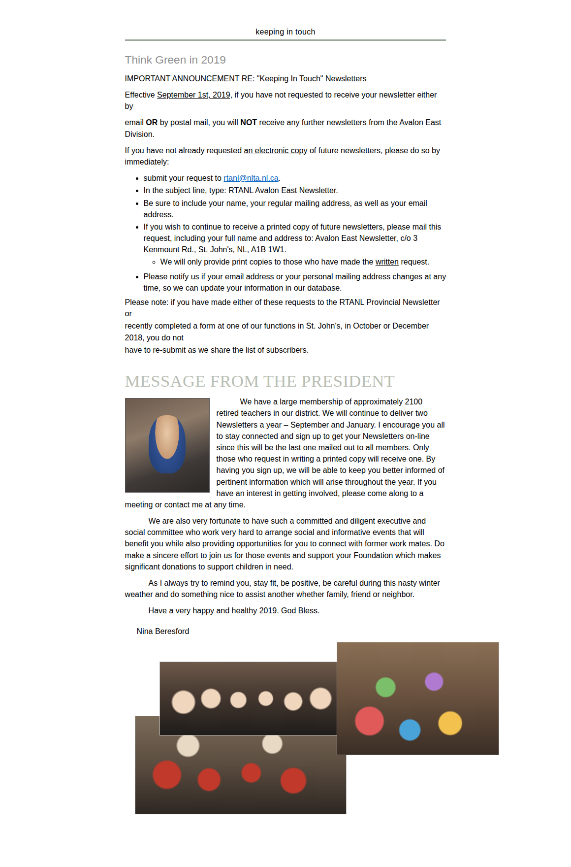keeping in touch
Think Green in 2019
IMPORTANT ANNOUNCEMENT RE: "Keeping In Touch" Newsletters
Effective September 1st, 2019, if you have not requested to receive your newsletter either by
email OR by postal mail, you will NOT receive any further newsletters from the Avalon East Division.
If you have not already requested an electronic copy of future newsletters, please do so by immediately:
submit your request to rtanl@nlta.nl.ca.
In the subject line, type: RTANL Avalon East Newsletter.
Be sure to include your name, your regular mailing address, as well as your email address.
If you wish to continue to receive a printed copy of future newsletters, please mail this request, including your full name and address to: Avalon East Newsletter, c/o 3 Kenmount Rd., St. John's, NL, A1B 1W1.
We will only provide print copies to those who have made the written request.
Please notify us if your email address or your personal mailing address changes at any time, so we can update your information in our database.
Please note: if you have made either of these requests to the RTANL Provincial Newsletter or
recently completed a form at one of our functions in St. John's, in October or December 2018, you do not
have to re-submit as we share the list of subscribers.
MESSAGE FROM THE PRESIDENT
We have a large membership of approximately 2100 retired teachers in our district. We will continue to deliver two Newsletters a year – September and January. I encourage you all to stay connected and sign up to get your Newsletters on-line since this will be the last one mailed out to all members. Only those who request in writing a printed copy will receive one. By having you sign up, we will be able to keep you better informed of pertinent information which will arise throughout the year. If you have an interest in getting involved, please come along to a meeting or contact me at any time.
We are also very fortunate to have such a committed and diligent executive and social committee who work very hard to arrange social and informative events that will benefit you while also providing opportunities for you to connect with former work mates. Do make a sincere effort to join us for those events and support your Foundation which makes significant donations to support children in need.
As I always try to remind you, stay fit, be positive, be careful during this nasty winter weather and do something nice to assist another whether family, friend or neighbor.
Have a very happy and healthy 2019. God Bless.
Nina Beresford